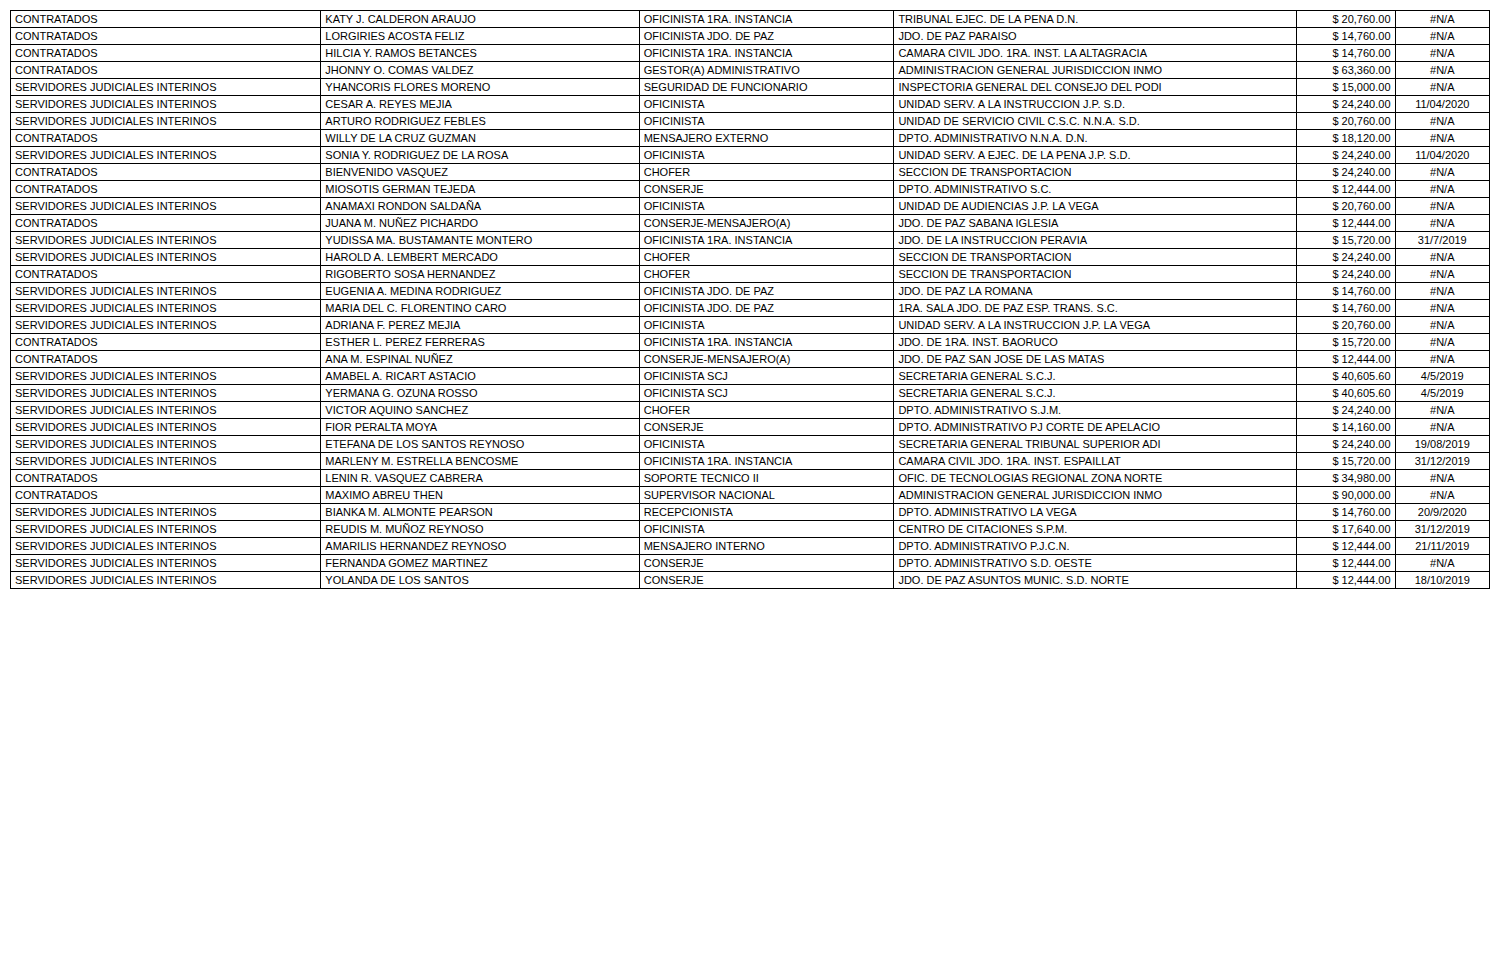| CONTRATADOS | KATY J. CALDERON ARAUJO | OFICINISTA 1RA. INSTANCIA | TRIBUNAL EJEC. DE LA PENA D.N. | $ 20,760.00 | #N/A |
| CONTRATADOS | LORGIRIES ACOSTA FELIZ | OFICINISTA JDO. DE PAZ | JDO. DE PAZ PARAISO | $ 14,760.00 | #N/A |
| CONTRATADOS | HILCIA Y. RAMOS BETANCES | OFICINISTA 1RA. INSTANCIA | CAMARA CIVIL JDO. 1RA. INST. LA ALTAGRACIA | $ 14,760.00 | #N/A |
| CONTRATADOS | JHONNY O. COMAS VALDEZ | GESTOR(A) ADMINISTRATIVO | ADMINISTRACION GENERAL JURISDICCION INMO | $ 63,360.00 | #N/A |
| SERVIDORES JUDICIALES INTERINOS | YHANCORIS FLORES MORENO | SEGURIDAD DE FUNCIONARIO | INSPECTORIA GENERAL DEL CONSEJO DEL PODI | $ 15,000.00 | #N/A |
| SERVIDORES JUDICIALES INTERINOS | CESAR A. REYES MEJIA | OFICINISTA | UNIDAD SERV. A LA INSTRUCCION J.P. S.D. | $ 24,240.00 | 11/04/2020 |
| SERVIDORES JUDICIALES INTERINOS | ARTURO RODRIGUEZ FEBLES | OFICINISTA | UNIDAD DE SERVICIO CIVIL C.S.C. N.N.A. S.D. | $ 20,760.00 | #N/A |
| CONTRATADOS | WILLY DE LA CRUZ GUZMAN | MENSAJERO EXTERNO | DPTO. ADMINISTRATIVO N.N.A. D.N. | $ 18,120.00 | #N/A |
| SERVIDORES JUDICIALES INTERINOS | SONIA Y. RODRIGUEZ DE LA ROSA | OFICINISTA | UNIDAD SERV. A EJEC. DE LA PENA J.P. S.D. | $ 24,240.00 | 11/04/2020 |
| CONTRATADOS | BIENVENIDO VASQUEZ | CHOFER | SECCION DE TRANSPORTACION | $ 24,240.00 | #N/A |
| CONTRATADOS | MIOSOTIS GERMAN TEJEDA | CONSERJE | DPTO. ADMINISTRATIVO S.C. | $ 12,444.00 | #N/A |
| SERVIDORES JUDICIALES INTERINOS | ANAMAXI RONDON SALDAÑA | OFICINISTA | UNIDAD DE AUDIENCIAS J.P. LA VEGA | $ 20,760.00 | #N/A |
| CONTRATADOS | JUANA M. NUÑEZ PICHARDO | CONSERJE-MENSAJERO(A) | JDO. DE PAZ SABANA IGLESIA | $ 12,444.00 | #N/A |
| SERVIDORES JUDICIALES INTERINOS | YUDISSA MA. BUSTAMANTE MONTERO | OFICINISTA 1RA. INSTANCIA | JDO. DE LA INSTRUCCION PERAVIA | $ 15,720.00 | 31/7/2019 |
| SERVIDORES JUDICIALES INTERINOS | HAROLD A. LEMBERT MERCADO | CHOFER | SECCION DE TRANSPORTACION | $ 24,240.00 | #N/A |
| CONTRATADOS | RIGOBERTO SOSA HERNANDEZ | CHOFER | SECCION DE TRANSPORTACION | $ 24,240.00 | #N/A |
| SERVIDORES JUDICIALES INTERINOS | EUGENIA A. MEDINA RODRIGUEZ | OFICINISTA JDO. DE PAZ | JDO. DE PAZ LA ROMANA | $ 14,760.00 | #N/A |
| SERVIDORES JUDICIALES INTERINOS | MARIA DEL C. FLORENTINO CARO | OFICINISTA JDO. DE PAZ | 1RA. SALA JDO. DE PAZ ESP. TRANS. S.C. | $ 14,760.00 | #N/A |
| SERVIDORES JUDICIALES INTERINOS | ADRIANA F. PEREZ MEJIA | OFICINISTA | UNIDAD SERV. A LA INSTRUCCION J.P. LA VEGA | $ 20,760.00 | #N/A |
| CONTRATADOS | ESTHER L. PEREZ FERRERAS | OFICINISTA 1RA. INSTANCIA | JDO. DE 1RA. INST. BAORUCO | $ 15,720.00 | #N/A |
| CONTRATADOS | ANA M. ESPINAL NUÑEZ | CONSERJE-MENSAJERO(A) | JDO. DE PAZ SAN JOSE DE LAS MATAS | $ 12,444.00 | #N/A |
| SERVIDORES JUDICIALES INTERINOS | AMABEL A. RICART ASTACIO | OFICINISTA SCJ | SECRETARIA GENERAL S.C.J. | $ 40,605.60 | 4/5/2019 |
| SERVIDORES JUDICIALES INTERINOS | YERMANA G. OZUNA ROSSO | OFICINISTA SCJ | SECRETARIA GENERAL S.C.J. | $ 40,605.60 | 4/5/2019 |
| SERVIDORES JUDICIALES INTERINOS | VICTOR AQUINO SANCHEZ | CHOFER | DPTO. ADMINISTRATIVO S.J.M. | $ 24,240.00 | #N/A |
| SERVIDORES JUDICIALES INTERINOS | FIOR PERALTA MOYA | CONSERJE | DPTO. ADMINISTRATIVO PJ CORTE DE APELACIO | $ 14,160.00 | #N/A |
| SERVIDORES JUDICIALES INTERINOS | ETEFANA DE LOS SANTOS REYNOSO | OFICINISTA | SECRETARIA GENERAL TRIBUNAL SUPERIOR ADI | $ 24,240.00 | 19/08/2019 |
| SERVIDORES JUDICIALES INTERINOS | MARLENY M. ESTRELLA BENCOSME | OFICINISTA 1RA. INSTANCIA | CAMARA CIVIL JDO. 1RA. INST. ESPAILLAT | $ 15,720.00 | 31/12/2019 |
| CONTRATADOS | LENIN R. VASQUEZ CABRERA | SOPORTE TECNICO II | OFIC. DE TECNOLOGIAS REGIONAL ZONA NORTE | $ 34,980.00 | #N/A |
| CONTRATADOS | MAXIMO ABREU THEN | SUPERVISOR NACIONAL | ADMINISTRACION GENERAL JURISDICCION INMO | $ 90,000.00 | #N/A |
| SERVIDORES JUDICIALES INTERINOS | BIANKA M. ALMONTE PEARSON | RECEPCIONISTA | DPTO. ADMINISTRATIVO LA VEGA | $ 14,760.00 | 20/9/2020 |
| SERVIDORES JUDICIALES INTERINOS | REUDIS M. MUÑOZ REYNOSO | OFICINISTA | CENTRO DE CITACIONES S.P.M. | $ 17,640.00 | 31/12/2019 |
| SERVIDORES JUDICIALES INTERINOS | AMARILIS HERNANDEZ REYNOSO | MENSAJERO INTERNO | DPTO. ADMINISTRATIVO P.J.C.N. | $ 12,444.00 | 21/11/2019 |
| SERVIDORES JUDICIALES INTERINOS | FERNANDA GOMEZ MARTINEZ | CONSERJE | DPTO. ADMINISTRATIVO S.D. OESTE | $ 12,444.00 | #N/A |
| SERVIDORES JUDICIALES INTERINOS | YOLANDA DE LOS SANTOS | CONSERJE | JDO. DE PAZ ASUNTOS MUNIC. S.D. NORTE | $ 12,444.00 | 18/10/2019 |